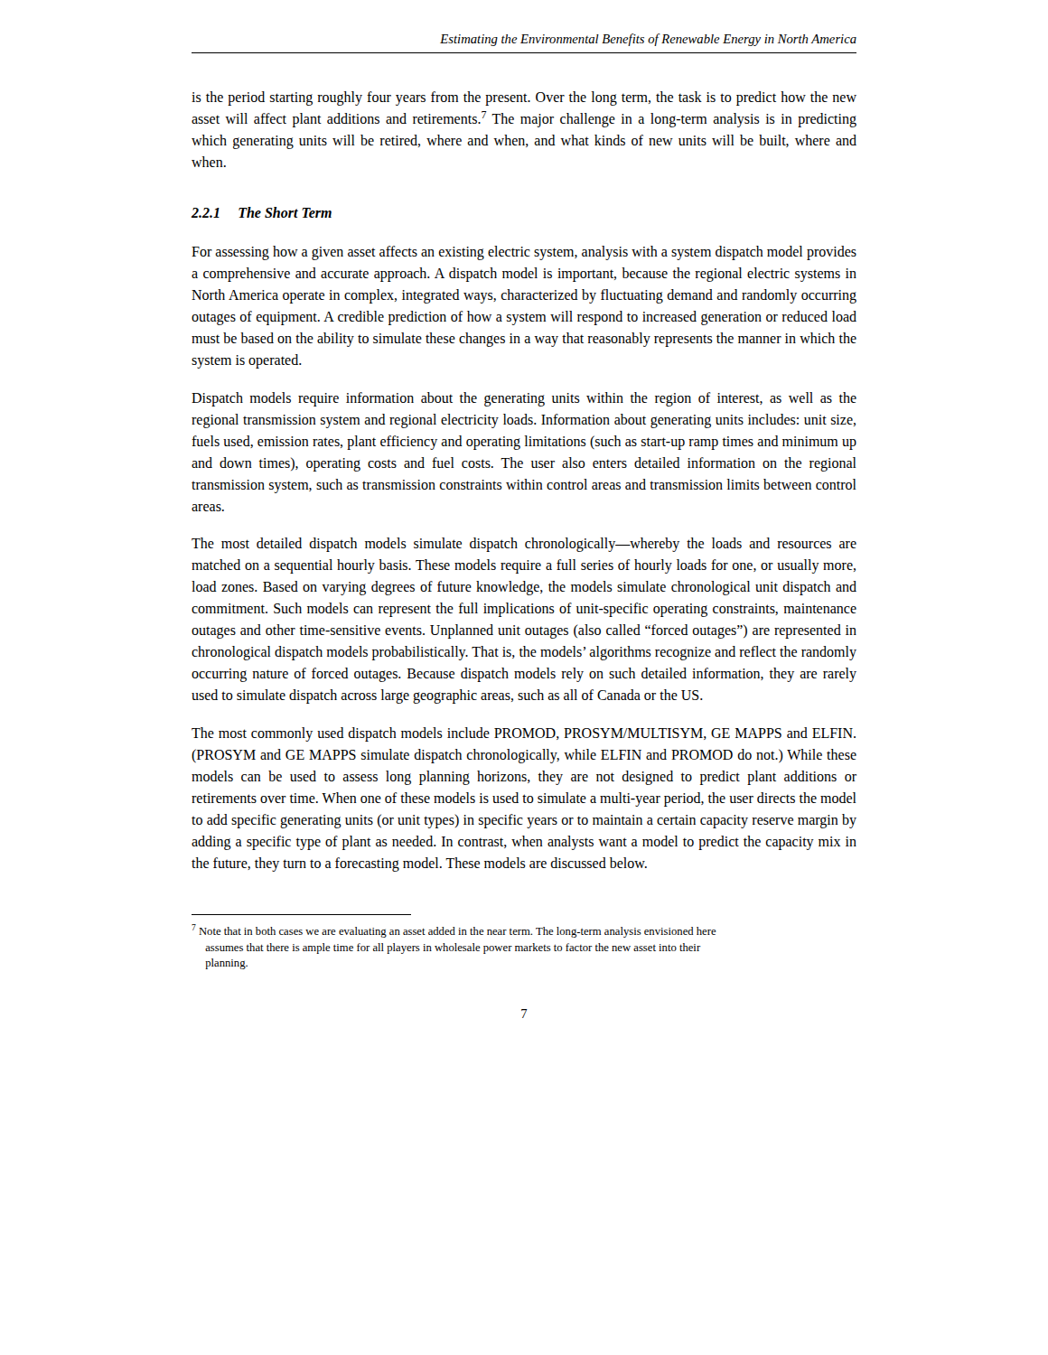Estimating the Environmental Benefits of Renewable Energy in North America
is the period starting roughly four years from the present. Over the long term, the task is to predict how the new asset will affect plant additions and retirements.7 The major challenge in a long-term analysis is in predicting which generating units will be retired, where and when, and what kinds of new units will be built, where and when.
2.2.1 The Short Term
For assessing how a given asset affects an existing electric system, analysis with a system dispatch model provides a comprehensive and accurate approach. A dispatch model is important, because the regional electric systems in North America operate in complex, integrated ways, characterized by fluctuating demand and randomly occurring outages of equipment. A credible prediction of how a system will respond to increased generation or reduced load must be based on the ability to simulate these changes in a way that reasonably represents the manner in which the system is operated.
Dispatch models require information about the generating units within the region of interest, as well as the regional transmission system and regional electricity loads. Information about generating units includes: unit size, fuels used, emission rates, plant efficiency and operating limitations (such as start-up ramp times and minimum up and down times), operating costs and fuel costs. The user also enters detailed information on the regional transmission system, such as transmission constraints within control areas and transmission limits between control areas.
The most detailed dispatch models simulate dispatch chronologically—whereby the loads and resources are matched on a sequential hourly basis. These models require a full series of hourly loads for one, or usually more, load zones. Based on varying degrees of future knowledge, the models simulate chronological unit dispatch and commitment. Such models can represent the full implications of unit-specific operating constraints, maintenance outages and other time-sensitive events. Unplanned unit outages (also called “forced outages”) are represented in chronological dispatch models probabilistically. That is, the models’ algorithms recognize and reflect the randomly occurring nature of forced outages. Because dispatch models rely on such detailed information, they are rarely used to simulate dispatch across large geographic areas, such as all of Canada or the US.
The most commonly used dispatch models include PROMOD, PROSYM/MULTISYM, GE MAPPS and ELFIN. (PROSYM and GE MAPPS simulate dispatch chronologically, while ELFIN and PROMOD do not.) While these models can be used to assess long planning horizons, they are not designed to predict plant additions or retirements over time. When one of these models is used to simulate a multi-year period, the user directs the model to add specific generating units (or unit types) in specific years or to maintain a certain capacity reserve margin by adding a specific type of plant as needed. In contrast, when analysts want a model to predict the capacity mix in the future, they turn to a forecasting model. These models are discussed below.
7 Note that in both cases we are evaluating an asset added in the near term. The long-term analysis envisioned here
assumes that there is ample time for all players in wholesale power markets to factor the new asset into their
planning.
7